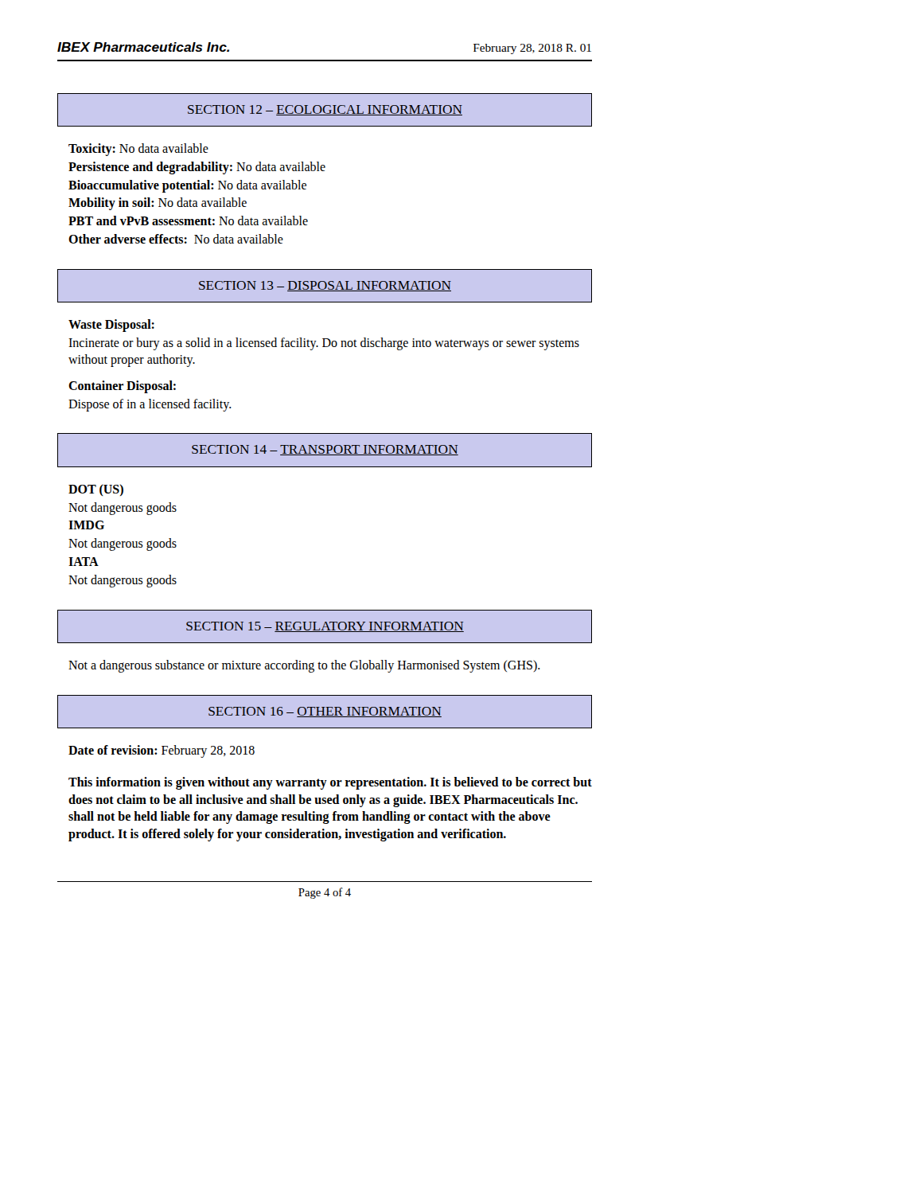IBEX Pharmaceuticals Inc.
February 28, 2018 R. 01
SECTION 12 – ECOLOGICAL INFORMATION
Toxicity: No data available
Persistence and degradability: No data available
Bioaccumulative potential: No data available
Mobility in soil: No data available
PBT and vPvB assessment: No data available
Other adverse effects: No data available
SECTION 13 – DISPOSAL INFORMATION
Waste Disposal:
Incinerate or bury as a solid in a licensed facility. Do not discharge into waterways or sewer systems without proper authority.
Container Disposal:
Dispose of in a licensed facility.
SECTION 14 – TRANSPORT INFORMATION
DOT (US)
Not dangerous goods
IMDG
Not dangerous goods
IATA
Not dangerous goods
SECTION 15 – REGULATORY INFORMATION
Not a dangerous substance or mixture according to the Globally Harmonised System (GHS).
SECTION 16 – OTHER INFORMATION
Date of revision: February 28, 2018
This information is given without any warranty or representation. It is believed to be correct but does not claim to be all inclusive and shall be used only as a guide. IBEX Pharmaceuticals Inc. shall not be held liable for any damage resulting from handling or contact with the above product. It is offered solely for your consideration, investigation and verification.
Page 4 of 4